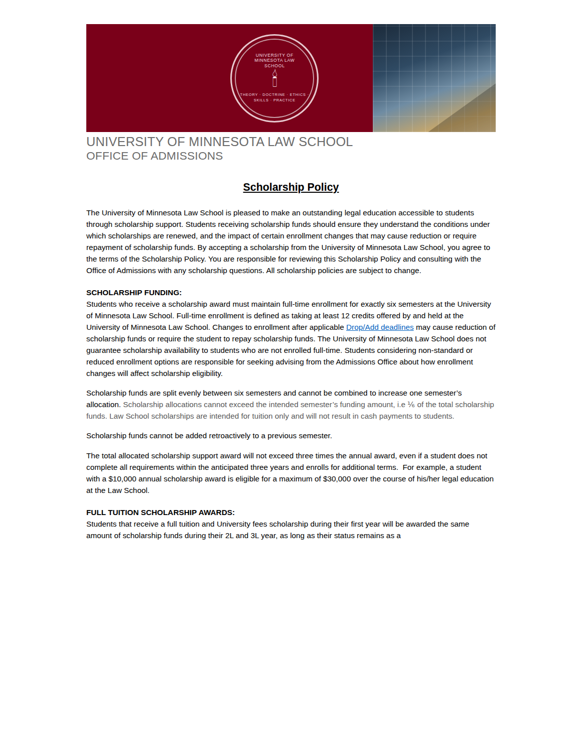University of Minnesota Law School
🕯
Theory · Doctrine · Ethics · Skills · Practice
UNIVERSITY OF MINNESOTA LAW SCHOOL
OFFICE OF ADMISSIONS
Scholarship Policy
The University of Minnesota Law School is pleased to make an outstanding legal education accessible to students through scholarship support. Students receiving scholarship funds should ensure they understand the conditions under which scholarships are renewed, and the impact of certain enrollment changes that may cause reduction or require repayment of scholarship funds. By accepting a scholarship from the University of Minnesota Law School, you agree to the terms of the Scholarship Policy. You are responsible for reviewing this Scholarship Policy and consulting with the Office of Admissions with any scholarship questions. All scholarship policies are subject to change.
Scholarship Funding:
Students who receive a scholarship award must maintain full-time enrollment for exactly six semesters at the University of Minnesota Law School. Full-time enrollment is defined as taking at least 12 credits offered by and held at the University of Minnesota Law School. Changes to enrollment after applicable Drop/Add deadlines may cause reduction of scholarship funds or require the student to repay scholarship funds. The University of Minnesota Law School does not guarantee scholarship availability to students who are not enrolled full-time. Students considering non-standard or reduced enrollment options are responsible for seeking advising from the Admissions Office about how enrollment changes will affect scholarship eligibility.
Scholarship funds are split evenly between six semesters and cannot be combined to increase one semester’s allocation. Scholarship allocations cannot exceed the intended semester’s funding amount, i.e ⅙ of the total scholarship funds. Law School scholarships are intended for tuition only and will not result in cash payments to students.
Scholarship funds cannot be added retroactively to a previous semester.
The total allocated scholarship support award will not exceed three times the annual award, even if a student does not complete all requirements within the anticipated three years and enrolls for additional terms. For example, a student with a $10,000 annual scholarship award is eligible for a maximum of $30,000 over the course of his/her legal education at the Law School.
Full Tuition Scholarship Awards:
Students that receive a full tuition and University fees scholarship during their first year will be awarded the same amount of scholarship funds during their 2L and 3L year, as long as their status remains as a